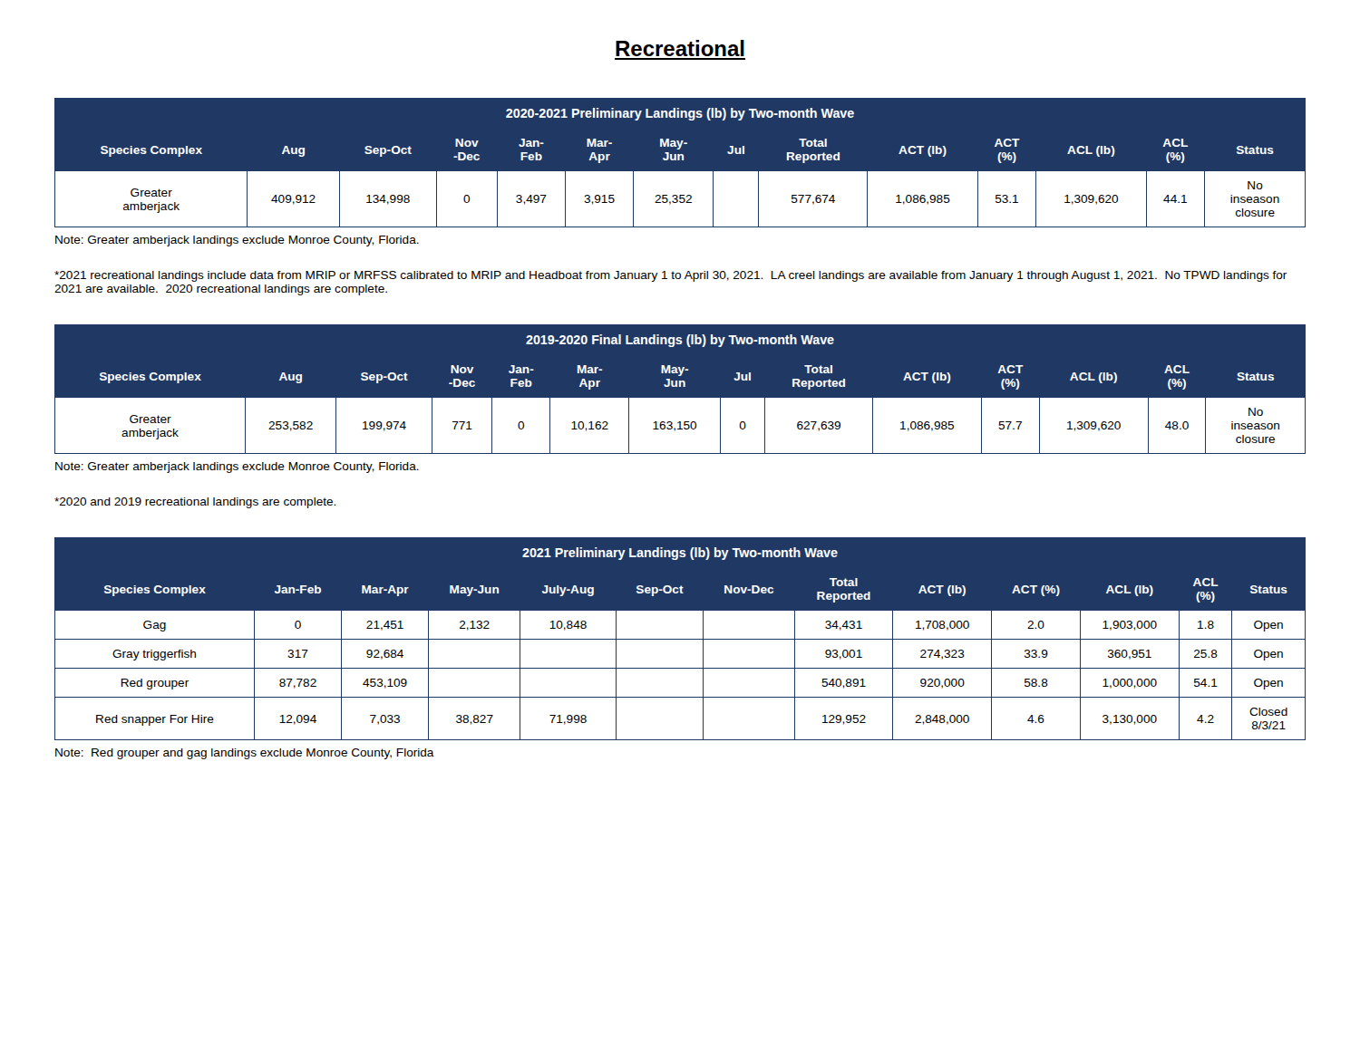Recreational
2020-2021 Preliminary Landings (lb) by Two-month Wave
| Species Complex | Aug | Sep-Oct | Nov -Dec | Jan- Feb | Mar- Apr | May- Jun | Jul | Total Reported | ACT (lb) | ACT (%) | ACL (lb) | ACL (%) | Status |
| --- | --- | --- | --- | --- | --- | --- | --- | --- | --- | --- | --- | --- | --- |
| Greater amberjack | 409,912 | 134,998 | 0 | 3,497 | 3,915 | 25,352 | | 577,674 | 1,086,985 | 53.1 | 1,309,620 | 44.1 | No inseason closure |
Note: Greater amberjack landings exclude Monroe County, Florida.
*2021 recreational landings include data from MRIP or MRFSS calibrated to MRIP and Headboat from January 1 to April 30, 2021. LA creel landings are available from January 1 through August 1, 2021. No TPWD landings for 2021 are available. 2020 recreational landings are complete.
2019-2020 Final Landings (lb) by Two-month Wave
| Species Complex | Aug | Sep-Oct | Nov -Dec | Jan- Feb | Mar- Apr | May- Jun | Jul | Total Reported | ACT (lb) | ACT (%) | ACL (lb) | ACL (%) | Status |
| --- | --- | --- | --- | --- | --- | --- | --- | --- | --- | --- | --- | --- | --- |
| Greater amberjack | 253,582 | 199,974 | 771 | 0 | 10,162 | 163,150 | 0 | 627,639 | 1,086,985 | 57.7 | 1,309,620 | 48.0 | No inseason closure |
Note: Greater amberjack landings exclude Monroe County, Florida.
*2020 and 2019 recreational landings are complete.
2021 Preliminary Landings (lb) by Two-month Wave
| Species Complex | Jan-Feb | Mar-Apr | May-Jun | July-Aug | Sep-Oct | Nov-Dec | Total Reported | ACT (lb) | ACT (%) | ACL (lb) | ACL (%) | Status |
| --- | --- | --- | --- | --- | --- | --- | --- | --- | --- | --- | --- | --- |
| Gag | 0 | 21,451 | 2,132 | 10,848 | | | 34,431 | 1,708,000 | 2.0 | 1,903,000 | 1.8 | Open |
| Gray triggerfish | 317 | 92,684 | | | | | 93,001 | 274,323 | 33.9 | 360,951 | 25.8 | Open |
| Red grouper | 87,782 | 453,109 | | | | | 540,891 | 920,000 | 58.8 | 1,000,000 | 54.1 | Open |
| Red snapper For Hire | 12,094 | 7,033 | 38,827 | 71,998 | | | 129,952 | 2,848,000 | 4.6 | 3,130,000 | 4.2 | Closed 8/3/21 |
Note: Red grouper and gag landings exclude Monroe County, Florida